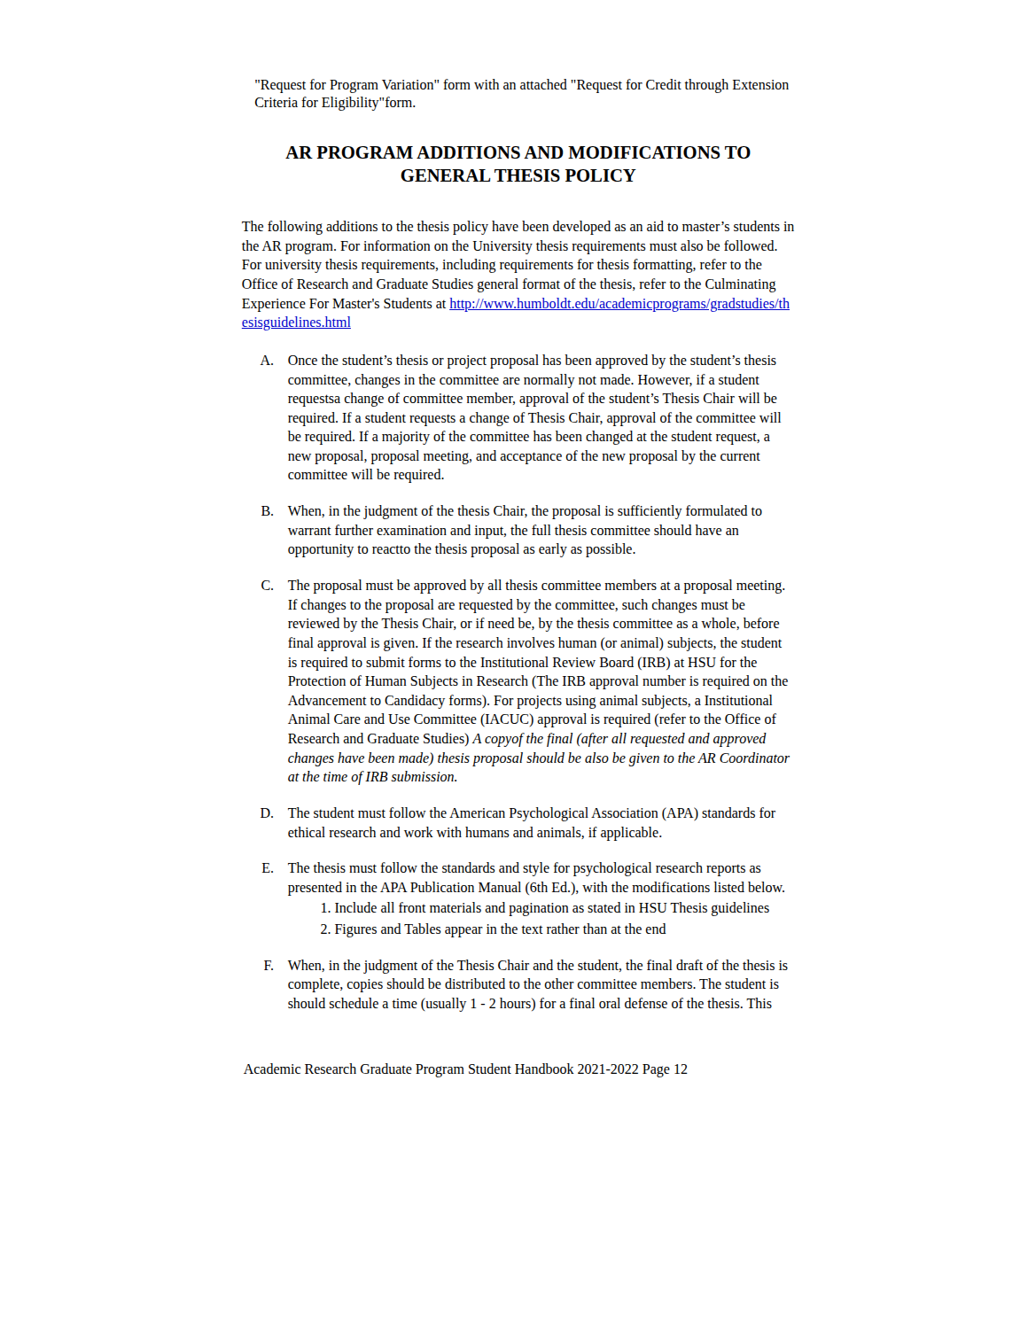"Request for Program Variation" form with an attached "Request for Credit through Extension Criteria for Eligibility"form.
AR PROGRAM ADDITIONS AND MODIFICATIONS TO GENERAL THESIS POLICY
The following additions to the thesis policy have been developed as an aid to master’s students in the AR program. For information on the University thesis requirements must also be followed. For university thesis requirements, including requirements for thesis formatting, refer to the Office of Research and Graduate Studies general format of the thesis, refer to the Culminating Experience For Master's Students at http://www.humboldt.edu/academicprograms/gradstudies/thesisguidelines.html
Once the student’s thesis or project proposal has been approved by the student’s thesis committee, changes in the committee are normally not made. However, if a student requestsa change of committee member, approval of the student’s Thesis Chair will be required. If a student requests a change of Thesis Chair, approval of the committee will be required. If a majority of the committee has been changed at the student request, a new proposal, proposal meeting, and acceptance of the new proposal by the current committee will be required.
When, in the judgment of the thesis Chair, the proposal is sufficiently formulated to warrant further examination and input, the full thesis committee should have an opportunity to reactto the thesis proposal as early as possible.
The proposal must be approved by all thesis committee members at a proposal meeting. If changes to the proposal are requested by the committee, such changes must be reviewed by the Thesis Chair, or if need be, by the thesis committee as a whole, before final approval is given. If the research involves human (or animal) subjects, the student is required to submit forms to the Institutional Review Board (IRB) at HSU for the Protection of Human Subjects in Research (The IRB approval number is required on the Advancement to Candidacy forms). For projects using animal subjects, a Institutional Animal Care and Use Committee (IACUC) approval is required (refer to the Office of Research and Graduate Studies) A copyof the final (after all requested and approved changes have been made) thesis proposal should be also be given to the AR Coordinator at the time of IRB submission.
The student must follow the American Psychological Association (APA) standards for ethical research and work with humans and animals, if applicable.
The thesis must follow the standards and style for psychological research reports as presented in the APA Publication Manual (6th Ed.), with the modifications listed below.
Include all front materials and pagination as stated in HSU Thesis guidelines
Figures and Tables appear in the text rather than at the end
When, in the judgment of the Thesis Chair and the student, the final draft of the thesis is complete, copies should be distributed to the other committee members. The student is should schedule a time (usually 1 - 2 hours) for a final oral defense of the thesis. This
Academic Research Graduate Program Student Handbook 2021-2022 Page 12